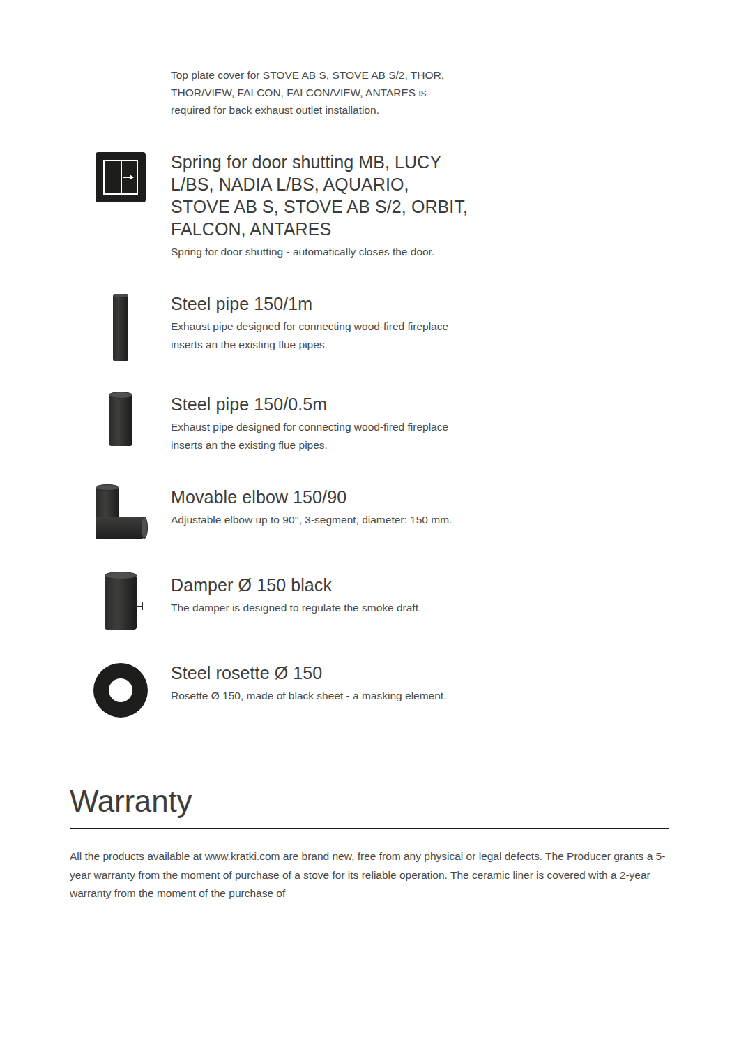Top plate cover for STOVE AB S, STOVE AB S/2, THOR, THOR/VIEW, FALCON, FALCON/VIEW, ANTARES is required for back exhaust outlet installation.
Spring for door shutting MB, LUCY L/BS, NADIA L/BS, AQUARIO, STOVE AB S, STOVE AB S/2, ORBIT, FALCON, ANTARES
Spring for door shutting - automatically closes the door.
Steel pipe 150/1m
Exhaust pipe designed for connecting wood-fired fireplace inserts an the existing flue pipes.
Steel pipe 150/0.5m
Exhaust pipe designed for connecting wood-fired fireplace inserts an the existing flue pipes.
Movable elbow 150/90
Adjustable elbow up to 90°, 3-segment, diameter: 150 mm.
Damper Ø 150 black
The damper is designed to regulate the smoke draft.
Steel rosette Ø 150
Rosette Ø 150, made of black sheet - a masking element.
Warranty
All the products available at www.kratki.com are brand new, free from any physical or legal defects. The Producer grants a 5-year warranty from the moment of purchase of a stove for its reliable operation. The ceramic liner is covered with a 2-year warranty from the moment of the purchase of